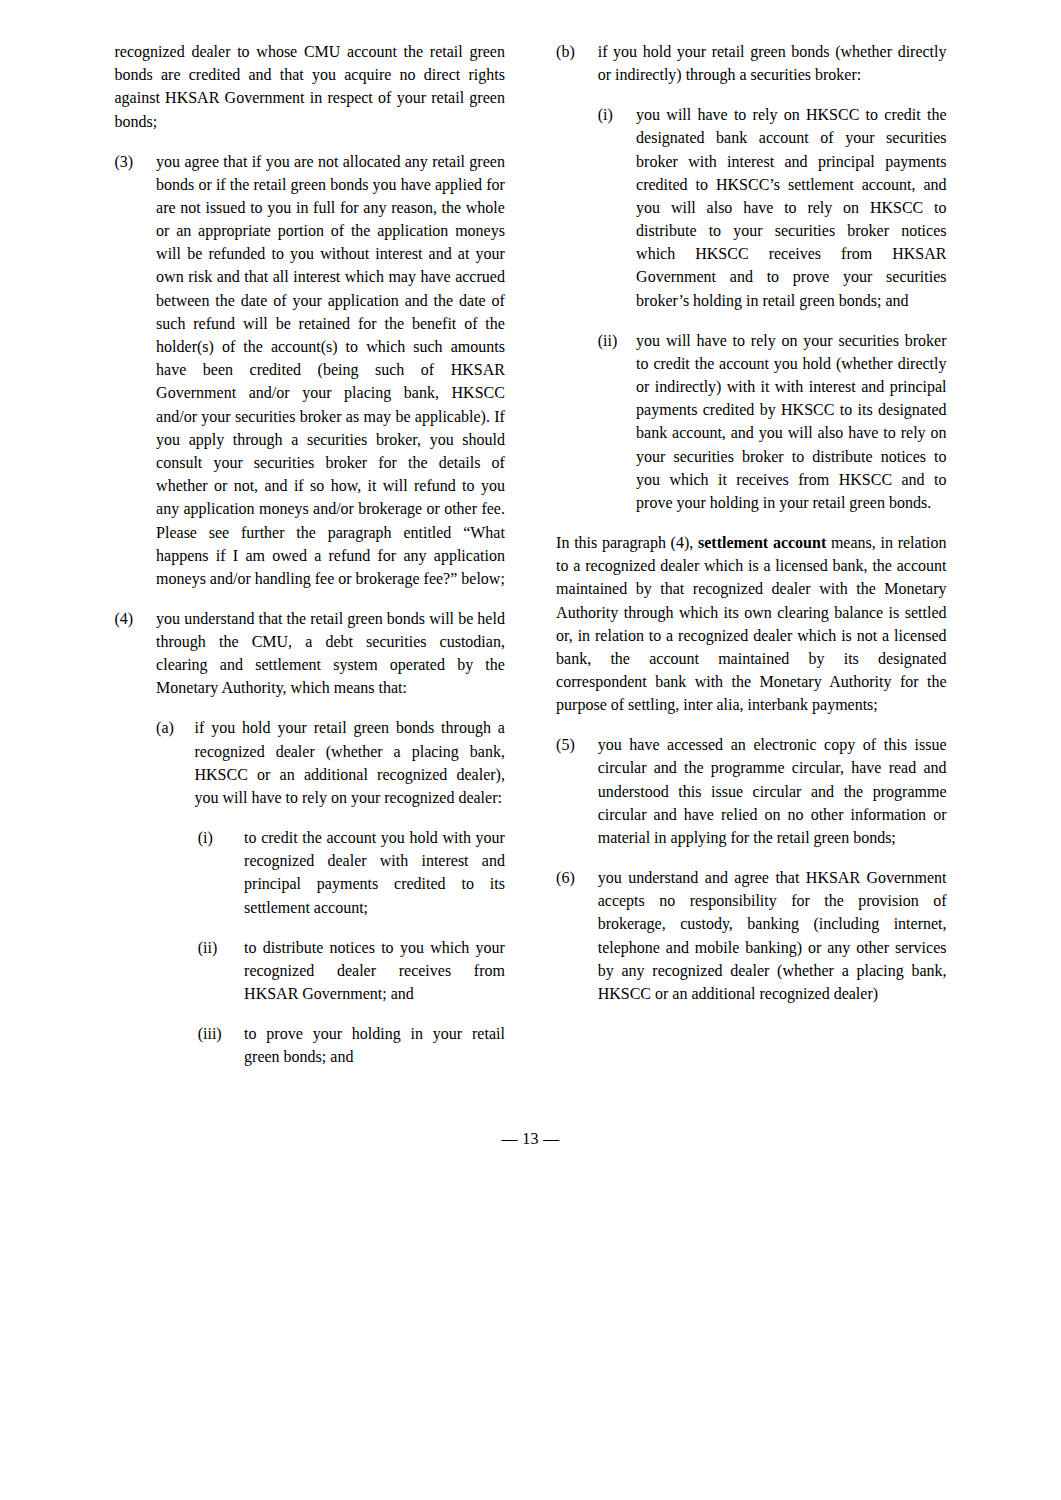recognized dealer to whose CMU account the retail green bonds are credited and that you acquire no direct rights against HKSAR Government in respect of your retail green bonds;
(3)
you agree that if you are not allocated any retail green bonds or if the retail green bonds you have applied for are not issued to you in full for any reason, the whole or an appropriate portion of the application moneys will be refunded to you without interest and at your own risk and that all interest which may have accrued between the date of your application and the date of such refund will be retained for the benefit of the holder(s) of the account(s) to which such amounts have been credited (being such of HKSAR Government and/or your placing bank, HKSCC and/or your securities broker as may be applicable). If you apply through a securities broker, you should consult your securities broker for the details of whether or not, and if so how, it will refund to you any application moneys and/or brokerage or other fee. Please see further the paragraph entitled “What happens if I am owed a refund for any application moneys and/or handling fee or brokerage fee?” below;
(4)
you understand that the retail green bonds will be held through the CMU, a debt securities custodian, clearing and settlement system operated by the Monetary Authority, which means that:
(a)
if you hold your retail green bonds through a recognized dealer (whether a placing bank, HKSCC or an additional recognized dealer), you will have to rely on your recognized dealer:
(i)
to credit the account you hold with your recognized dealer with interest and principal payments credited to its settlement account;
(ii)
to distribute notices to you which your recognized dealer receives from HKSAR Government; and
(iii)
to prove your holding in your retail green bonds; and
(b)
if you hold your retail green bonds (whether directly or indirectly) through a securities broker:
(i)
you will have to rely on HKSCC to credit the designated bank account of your securities broker with interest and principal payments credited to HKSCC’s settlement account, and you will also have to rely on HKSCC to distribute to your securities broker notices which HKSCC receives from HKSAR Government and to prove your securities broker’s holding in retail green bonds; and
(ii)
you will have to rely on your securities broker to credit the account you hold (whether directly or indirectly) with it with interest and principal payments credited by HKSCC to its designated bank account, and you will also have to rely on your securities broker to distribute notices to you which it receives from HKSCC and to prove your holding in your retail green bonds.
In this paragraph (4), settlement account means, in relation to a recognized dealer which is a licensed bank, the account maintained by that recognized dealer with the Monetary Authority through which its own clearing balance is settled or, in relation to a recognized dealer which is not a licensed bank, the account maintained by its designated correspondent bank with the Monetary Authority for the purpose of settling, inter alia, interbank payments;
(5)
you have accessed an electronic copy of this issue circular and the programme circular, have read and understood this issue circular and the programme circular and have relied on no other information or material in applying for the retail green bonds;
(6)
you understand and agree that HKSAR Government accepts no responsibility for the provision of brokerage, custody, banking (including internet, telephone and mobile banking) or any other services by any recognized dealer (whether a placing bank, HKSCC or an additional recognized dealer)
— 13 —